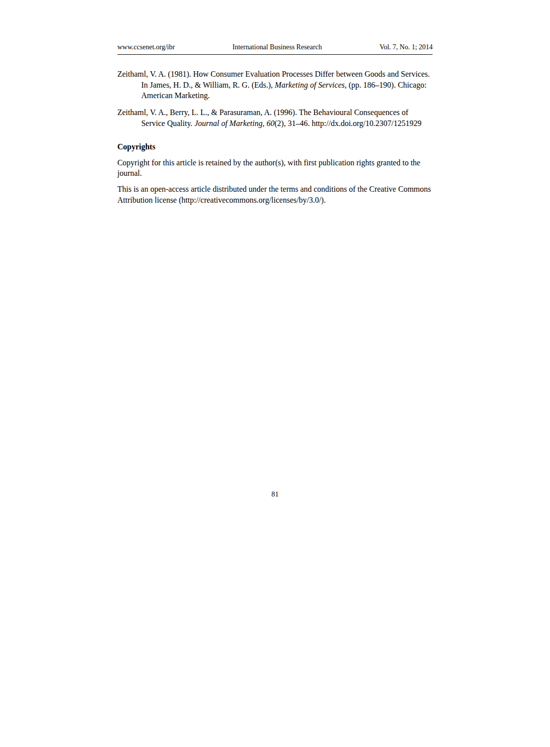www.ccsenet.org/ibr International Business Research Vol. 7, No. 1; 2014
Zeithaml, V. A. (1981). How Consumer Evaluation Processes Differ between Goods and Services. In James, H. D., & William, R. G. (Eds.), Marketing of Services, (pp. 186–190). Chicago: American Marketing.
Zeithaml, V. A., Berry, L. L., & Parasuraman, A. (1996). The Behavioural Consequences of Service Quality. Journal of Marketing, 60(2), 31–46. http://dx.doi.org/10.2307/1251929
Copyrights
Copyright for this article is retained by the author(s), with first publication rights granted to the journal.
This is an open-access article distributed under the terms and conditions of the Creative Commons Attribution license (http://creativecommons.org/licenses/by/3.0/).
81